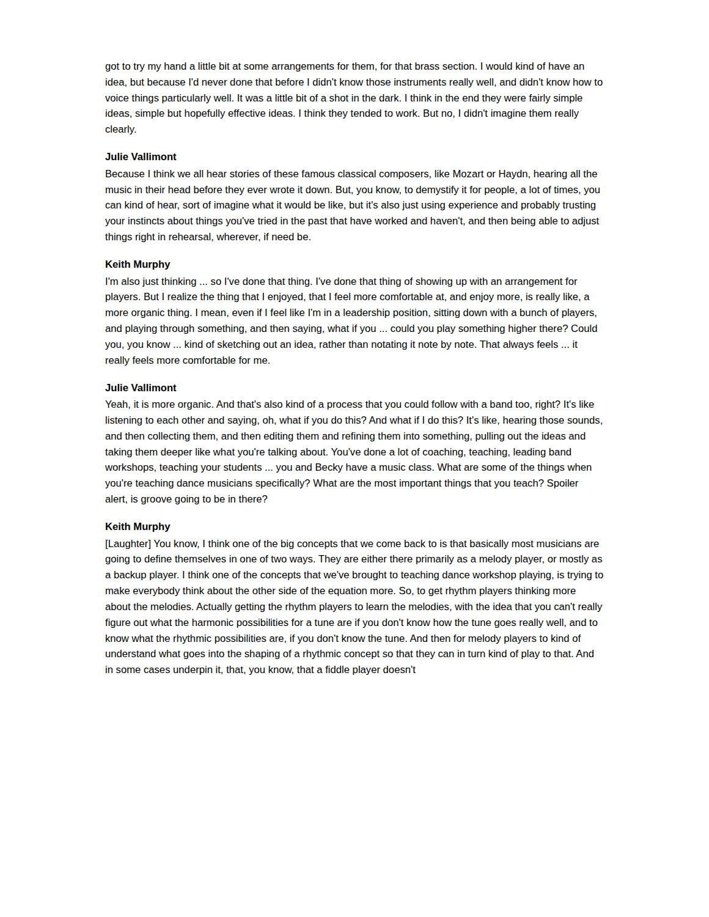got to try my hand a little bit at some arrangements for them, for that brass section. I would kind of have an idea, but because I'd never done that before I didn't know those instruments really well, and didn't know how to voice things particularly well. It was a little bit of a shot in the dark. I think in the end they were fairly simple ideas, simple but hopefully effective ideas. I think they tended to work. But no, I didn't imagine them really clearly.
Julie Vallimont
Because I think we all hear stories of these famous classical composers, like Mozart or Haydn, hearing all the music in their head before they ever wrote it down. But, you know, to demystify it for people, a lot of times, you can kind of hear, sort of imagine what it would be like, but it's also just using experience and probably trusting your instincts about things you've tried in the past that have worked and haven't, and then being able to adjust things right in rehearsal, wherever, if need be.
Keith Murphy
I'm also just thinking ... so I've done that thing. I've done that thing of showing up with an arrangement for players. But I realize the thing that I enjoyed, that I feel more comfortable at, and enjoy more, is really like, a more organic thing. I mean, even if I feel like I'm in a leadership position, sitting down with a bunch of players, and playing through something, and then saying, what if you ... could you play something higher there? Could you, you know ... kind of sketching out an idea, rather than notating it note by note. That always feels ... it really feels more comfortable for me.
Julie Vallimont
Yeah, it is more organic. And that's also kind of a process that you could follow with a band too, right? It's like listening to each other and saying, oh, what if you do this? And what if I do this? It's like, hearing those sounds, and then collecting them, and then editing them and refining them into something, pulling out the ideas and taking them deeper like what you're talking about. You've done a lot of coaching, teaching, leading band workshops, teaching your students ... you and Becky have a music class. What are some of the things when you're teaching dance musicians specifically? What are the most important things that you teach? Spoiler alert, is groove going to be in there?
Keith Murphy
[Laughter] You know, I think one of the big concepts that we come back to is that basically most musicians are going to define themselves in one of two ways. They are either there primarily as a melody player, or mostly as a backup player. I think one of the concepts that we've brought to teaching dance workshop playing, is trying to make everybody think about the other side of the equation more. So, to get rhythm players thinking more about the melodies. Actually getting the rhythm players to learn the melodies, with the idea that you can't really figure out what the harmonic possibilities for a tune are if you don't know how the tune goes really well, and to know what the rhythmic possibilities are, if you don't know the tune. And then for melody players to kind of understand what goes into the shaping of a rhythmic concept so that they can in turn kind of play to that. And in some cases underpin it, that, you know, that a fiddle player doesn't